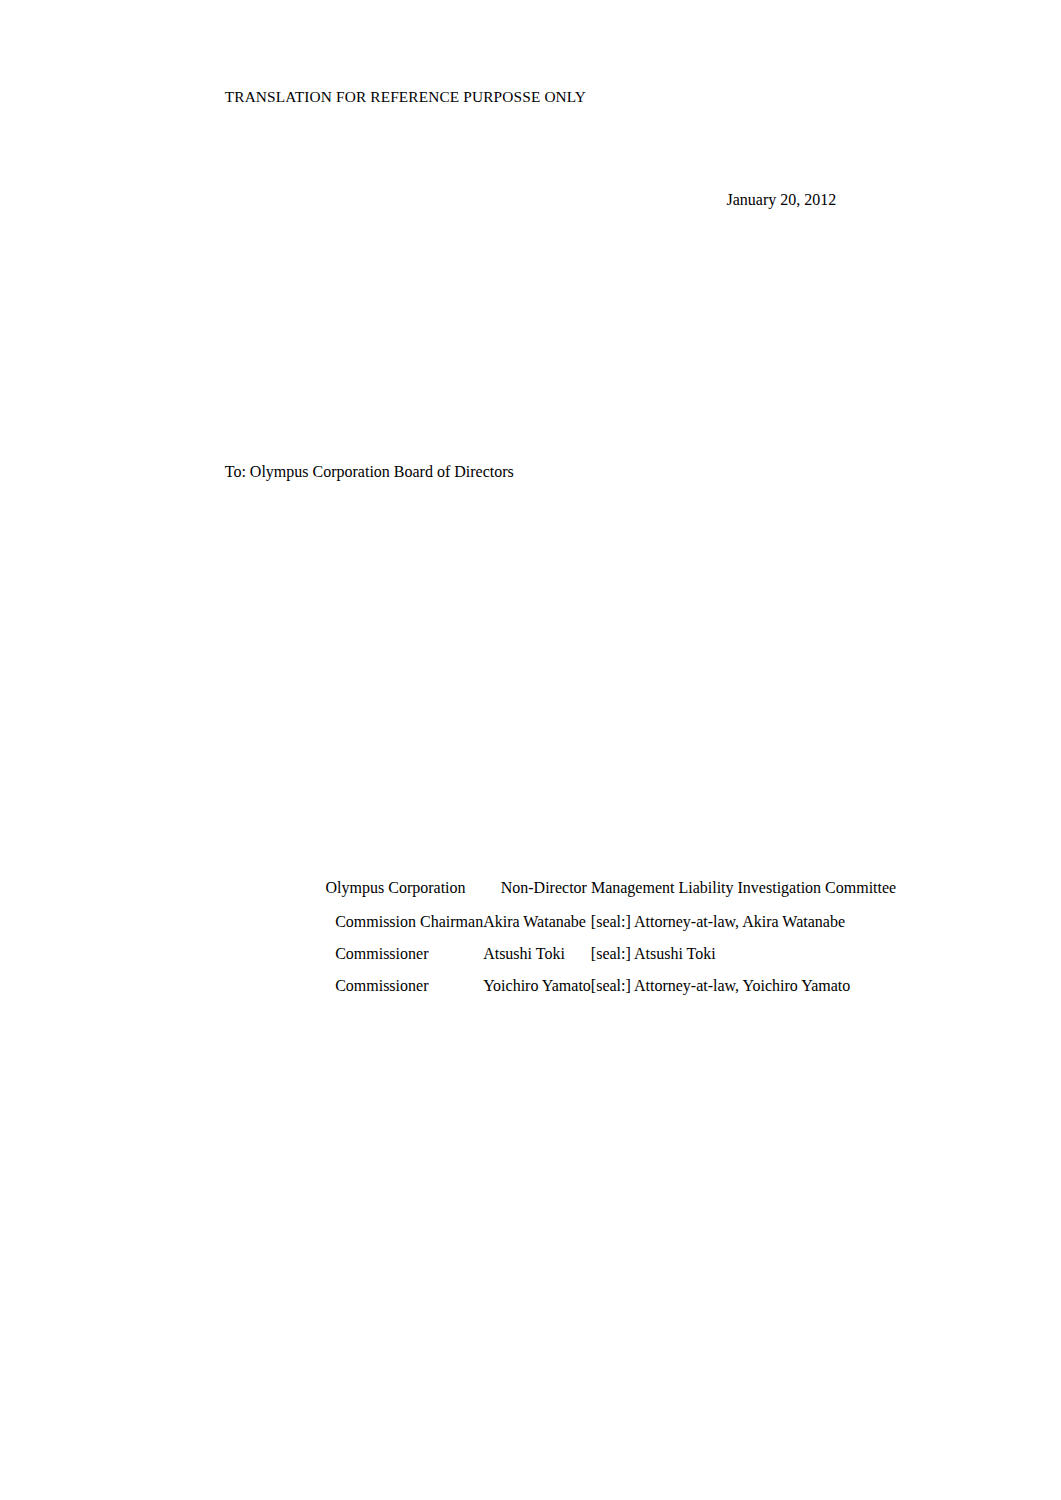TRANSLATION FOR REFERENCE PURPOSSE ONLY
January 20, 2012
To: Olympus Corporation Board of Directors
Olympus Corporation Non-Director Management Liability Investigation Committee
| Commission Chairman | Akira Watanabe | [seal:] Attorney-at-law, Akira Watanabe |
| Commissioner | Atsushi Toki | [seal:] Atsushi Toki |
| Commissioner | Yoichiro Yamato | [seal:] Attorney-at-law, Yoichiro Yamato |